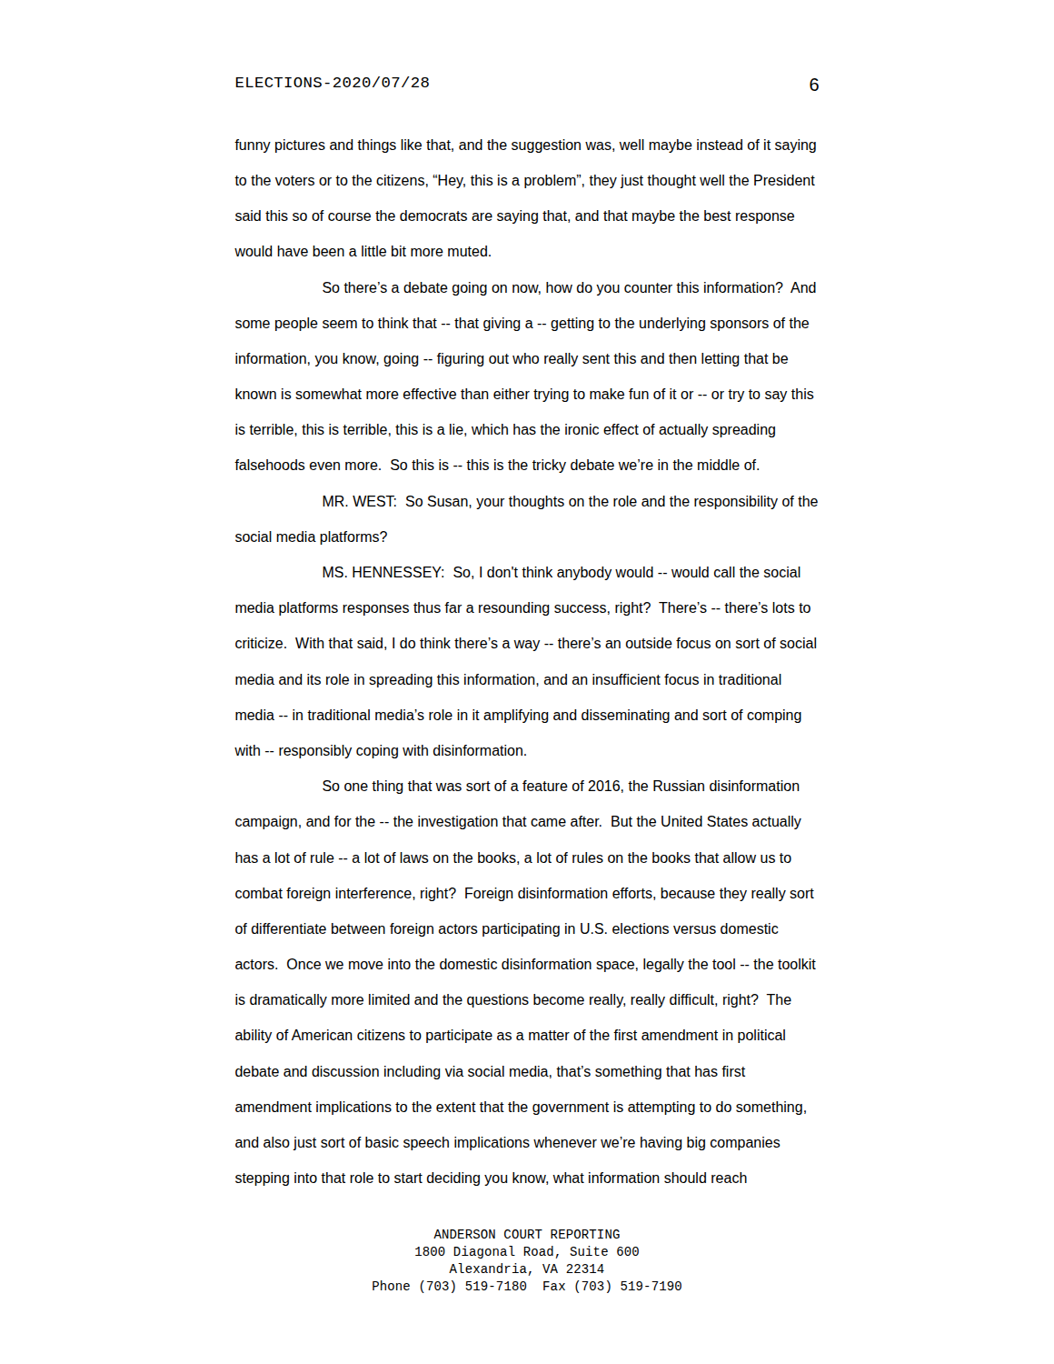ELECTIONS-2020/07/28
6
funny pictures and things like that, and the suggestion was, well maybe instead of it saying to the voters or to the citizens, “Hey, this is a problem”, they just thought well the President said this so of course the democrats are saying that, and that maybe the best response would have been a little bit more muted.
So there’s a debate going on now, how do you counter this information? And some people seem to think that -- that giving a -- getting to the underlying sponsors of the information, you know, going -- figuring out who really sent this and then letting that be known is somewhat more effective than either trying to make fun of it or -- or try to say this is terrible, this is terrible, this is a lie, which has the ironic effect of actually spreading falsehoods even more. So this is -- this is the tricky debate we’re in the middle of.
MR. WEST: So Susan, your thoughts on the role and the responsibility of the social media platforms?
MS. HENNESSEY: So, I don't think anybody would -- would call the social media platforms responses thus far a resounding success, right? There’s -- there’s lots to criticize. With that said, I do think there’s a way -- there’s an outside focus on sort of social media and its role in spreading this information, and an insufficient focus in traditional media -- in traditional media’s role in it amplifying and disseminating and sort of comping with -- responsibly coping with disinformation.
So one thing that was sort of a feature of 2016, the Russian disinformation campaign, and for the -- the investigation that came after. But the United States actually has a lot of rule -- a lot of laws on the books, a lot of rules on the books that allow us to combat foreign interference, right? Foreign disinformation efforts, because they really sort of differentiate between foreign actors participating in U.S. elections versus domestic actors. Once we move into the domestic disinformation space, legally the tool -- the toolkit is dramatically more limited and the questions become really, really difficult, right? The ability of American citizens to participate as a matter of the first amendment in political debate and discussion including via social media, that’s something that has first amendment implications to the extent that the government is attempting to do something, and also just sort of basic speech implications whenever we’re having big companies stepping into that role to start deciding you know, what information should reach
ANDERSON COURT REPORTING
1800 Diagonal Road, Suite 600
Alexandria, VA 22314
Phone (703) 519-7180 Fax (703) 519-7190